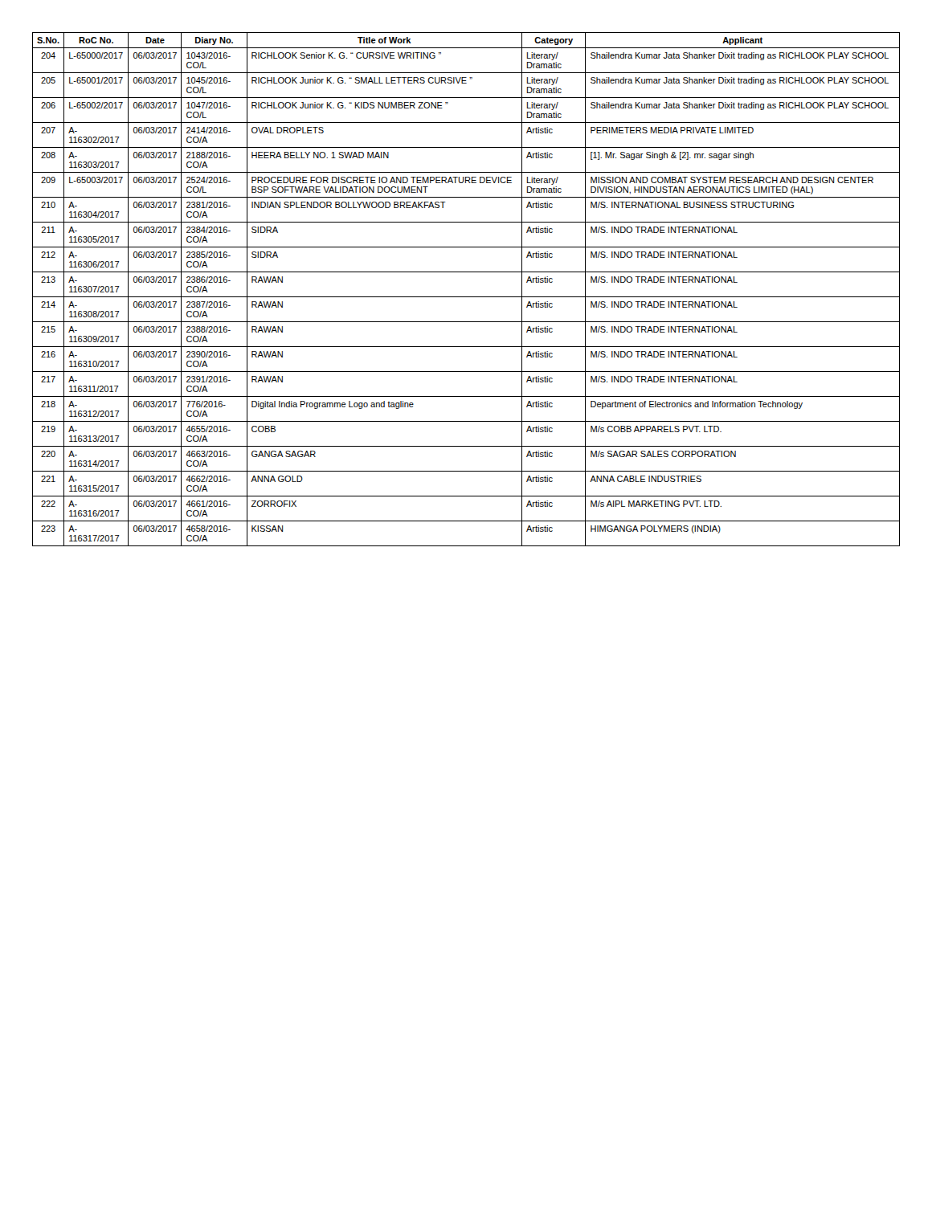| S.No. | RoC No. | Date | Diary No. | Title of Work | Category | Applicant |
| --- | --- | --- | --- | --- | --- | --- |
| 204 | L-65000/2017 | 06/03/2017 | 1043/2016-CO/L | RICHLOOK Senior K. G. “ CURSIVE WRITING ” | Literary/ Dramatic | Shailendra Kumar Jata Shanker Dixit trading as RICHLOOK PLAY SCHOOL |
| 205 | L-65001/2017 | 06/03/2017 | 1045/2016-CO/L | RICHLOOK Junior K. G. “ SMALL LETTERS CURSIVE ” | Literary/ Dramatic | Shailendra Kumar Jata Shanker Dixit trading as RICHLOOK PLAY SCHOOL |
| 206 | L-65002/2017 | 06/03/2017 | 1047/2016-CO/L | RICHLOOK Junior K. G. “ KIDS NUMBER ZONE ” | Literary/ Dramatic | Shailendra Kumar Jata Shanker Dixit trading as RICHLOOK PLAY SCHOOL |
| 207 | A-116302/2017 | 06/03/2017 | 2414/2016-CO/A | OVAL DROPLETS | Artistic | PERIMETERS MEDIA PRIVATE LIMITED |
| 208 | A-116303/2017 | 06/03/2017 | 2188/2016-CO/A | HEERA BELLY NO. 1 SWAD MAIN | Artistic | [1]. Mr. Sagar Singh & [2]. mr. sagar singh |
| 209 | L-65003/2017 | 06/03/2017 | 2524/2016-CO/L | PROCEDURE FOR DISCRETE IO AND TEMPERATURE DEVICE BSP SOFTWARE VALIDATION DOCUMENT | Literary/ Dramatic | MISSION AND COMBAT SYSTEM RESEARCH AND DESIGN CENTER DIVISION, HINDUSTAN AERONAUTICS LIMITED (HAL) |
| 210 | A-116304/2017 | 06/03/2017 | 2381/2016-CO/A | INDIAN SPLENDOR BOLLYWOOD BREAKFAST | Artistic | M/S. INTERNATIONAL BUSINESS STRUCTURING |
| 211 | A-116305/2017 | 06/03/2017 | 2384/2016-CO/A | SIDRA | Artistic | M/S. INDO TRADE INTERNATIONAL |
| 212 | A-116306/2017 | 06/03/2017 | 2385/2016-CO/A | SIDRA | Artistic | M/S. INDO TRADE INTERNATIONAL |
| 213 | A-116307/2017 | 06/03/2017 | 2386/2016-CO/A | RAWAN | Artistic | M/S. INDO TRADE INTERNATIONAL |
| 214 | A-116308/2017 | 06/03/2017 | 2387/2016-CO/A | RAWAN | Artistic | M/S. INDO TRADE INTERNATIONAL |
| 215 | A-116309/2017 | 06/03/2017 | 2388/2016-CO/A | RAWAN | Artistic | M/S. INDO TRADE INTERNATIONAL |
| 216 | A-116310/2017 | 06/03/2017 | 2390/2016-CO/A | RAWAN | Artistic | M/S. INDO TRADE INTERNATIONAL |
| 217 | A-116311/2017 | 06/03/2017 | 2391/2016-CO/A | RAWAN | Artistic | M/S. INDO TRADE INTERNATIONAL |
| 218 | A-116312/2017 | 06/03/2017 | 776/2016-CO/A | Digital India Programme Logo and tagline | Artistic | Department of Electronics and Information Technology |
| 219 | A-116313/2017 | 06/03/2017 | 4655/2016-CO/A | COBB | Artistic | M/s COBB APPARELS PVT. LTD. |
| 220 | A-116314/2017 | 06/03/2017 | 4663/2016-CO/A | GANGA SAGAR | Artistic | M/s SAGAR SALES CORPORATION |
| 221 | A-116315/2017 | 06/03/2017 | 4662/2016-CO/A | ANNA GOLD | Artistic | ANNA CABLE INDUSTRIES |
| 222 | A-116316/2017 | 06/03/2017 | 4661/2016-CO/A | ZORROFIX | Artistic | M/s AIPL MARKETING PVT. LTD. |
| 223 | A-116317/2017 | 06/03/2017 | 4658/2016-CO/A | KISSAN | Artistic | HIMGANGA POLYMERS (INDIA) |